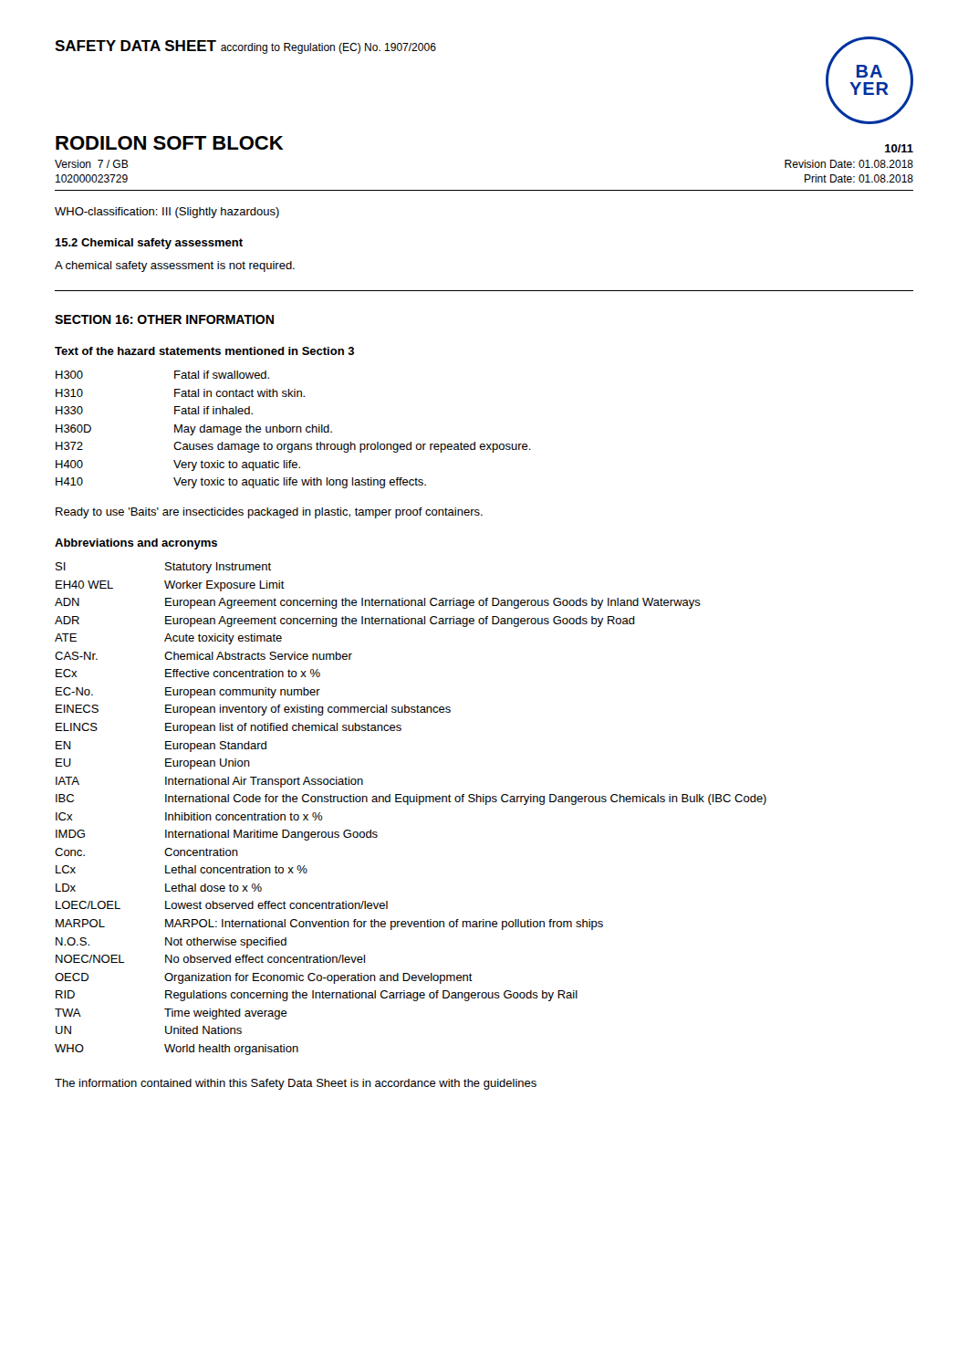SAFETY DATA SHEET according to Regulation (EC) No. 1907/2006
BA YER
RODILON SOFT BLOCK
Version 7 / GB
102000023729
10/11
Revision Date: 01.08.2018
Print Date: 01.08.2018
WHO-classification: III (Slightly hazardous)
15.2 Chemical safety assessment
A chemical safety assessment is not required.
SECTION 16: OTHER INFORMATION
Text of the hazard statements mentioned in Section 3
| H300 | Fatal if swallowed. |
| H310 | Fatal in contact with skin. |
| H330 | Fatal if inhaled. |
| H360D | May damage the unborn child. |
| H372 | Causes damage to organs through prolonged or repeated exposure. |
| H400 | Very toxic to aquatic life. |
| H410 | Very toxic to aquatic life with long lasting effects. |
Ready to use 'Baits' are insecticides packaged in plastic, tamper proof containers.
Abbreviations and acronyms
| SI | Statutory Instrument |
| EH40 WEL | Worker Exposure Limit |
| ADN | European Agreement concerning the International Carriage of Dangerous Goods by Inland Waterways |
| ADR | European Agreement concerning the International Carriage of Dangerous Goods by Road |
| ATE | Acute toxicity estimate |
| CAS-Nr. | Chemical Abstracts Service number |
| ECx | Effective concentration to x % |
| EC-No. | European community number |
| EINECS | European inventory of existing commercial substances |
| ELINCS | European list of notified chemical substances |
| EN | European Standard |
| EU | European Union |
| IATA | International Air Transport Association |
| IBC | International Code for the Construction and Equipment of Ships Carrying Dangerous Chemicals in Bulk (IBC Code) |
| ICx | Inhibition concentration to x % |
| IMDG | International Maritime Dangerous Goods |
| Conc. | Concentration |
| LCx | Lethal concentration to x % |
| LDx | Lethal dose to x % |
| LOEC/LOEL | Lowest observed effect concentration/level |
| MARPOL | MARPOL: International Convention for the prevention of marine pollution from ships |
| N.O.S. | Not otherwise specified |
| NOEC/NOEL | No observed effect concentration/level |
| OECD | Organization for Economic Co-operation and Development |
| RID | Regulations concerning the International Carriage of Dangerous Goods by Rail |
| TWA | Time weighted average |
| UN | United Nations |
| WHO | World health organisation |
The information contained within this Safety Data Sheet is in accordance with the guidelines